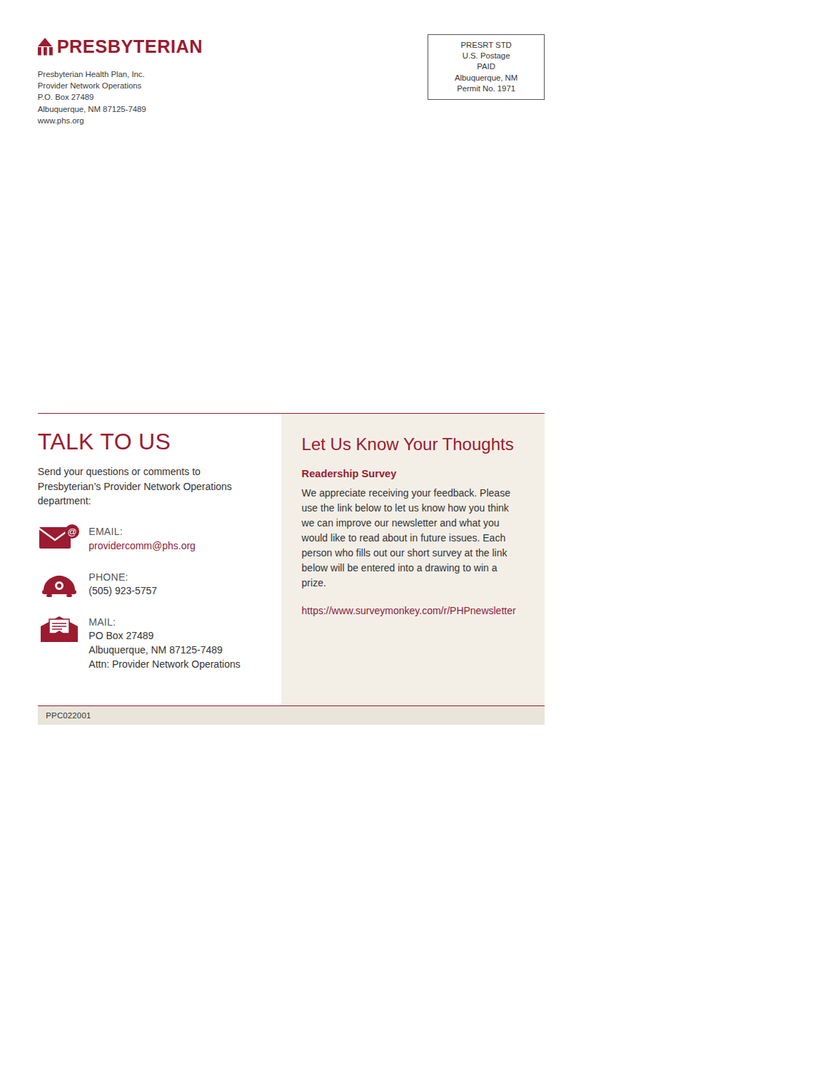PRESBYTERIAN
Presbyterian Health Plan, Inc.
Provider Network Operations
P.O. Box 27489
Albuquerque, NM 87125-7489
www.phs.org
PRESRT STD
U.S. Postage
PAID
Albuquerque, NM
Permit No. 1971
TALK TO US
Send your questions or comments to Presbyterian’s Provider Network Operations department:
@
EMAIL:
providercomm@phs.org
PHONE:
(505) 923-5757
MAIL:
PO Box 27489
Albuquerque, NM 87125-7489
Attn: Provider Network Operations
Let Us Know Your Thoughts
Readership Survey
We appreciate receiving your feedback. Please use the link below to let us know how you think we can improve our newsletter and what you would like to read about in future issues. Each person who fills out our short survey at the link below will be entered into a drawing to win a prize.
https://www.surveymonkey.com/r/PHPnewsletter
PPC022001